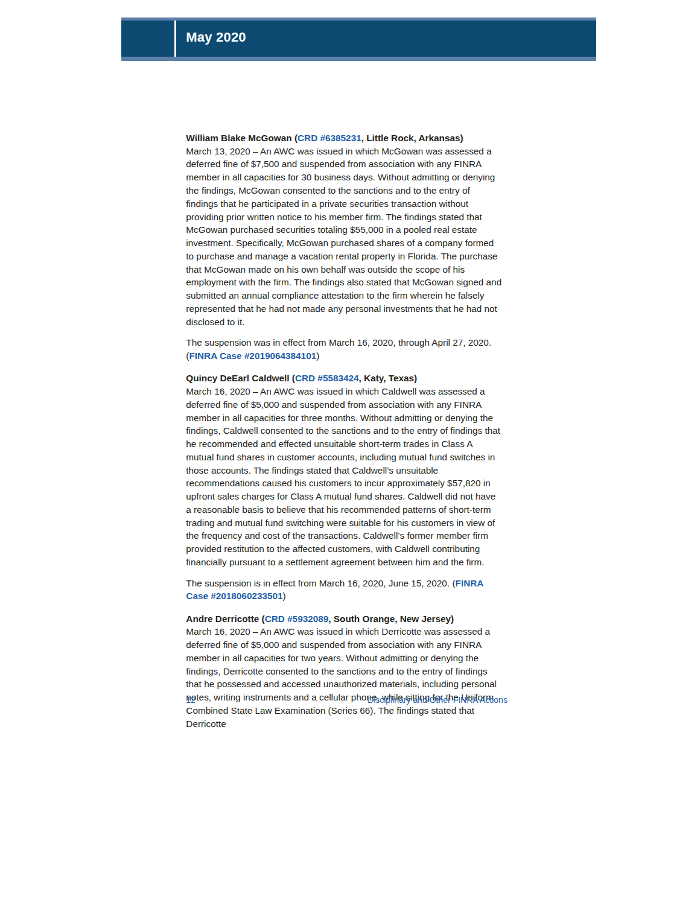May 2020
William Blake McGowan (CRD #6385231, Little Rock, Arkansas)
March 13, 2020 – An AWC was issued in which McGowan was assessed a deferred fine of $7,500 and suspended from association with any FINRA member in all capacities for 30 business days. Without admitting or denying the findings, McGowan consented to the sanctions and to the entry of findings that he participated in a private securities transaction without providing prior written notice to his member firm. The findings stated that McGowan purchased securities totaling $55,000 in a pooled real estate investment. Specifically, McGowan purchased shares of a company formed to purchase and manage a vacation rental property in Florida. The purchase that McGowan made on his own behalf was outside the scope of his employment with the firm. The findings also stated that McGowan signed and submitted an annual compliance attestation to the firm wherein he falsely represented that he had not made any personal investments that he had not disclosed to it.
The suspension was in effect from March 16, 2020, through April 27, 2020. (FINRA Case #2019064384101)
Quincy DeEarl Caldwell (CRD #5583424, Katy, Texas)
March 16, 2020 – An AWC was issued in which Caldwell was assessed a deferred fine of $5,000 and suspended from association with any FINRA member in all capacities for three months. Without admitting or denying the findings, Caldwell consented to the sanctions and to the entry of findings that he recommended and effected unsuitable short-term trades in Class A mutual fund shares in customer accounts, including mutual fund switches in those accounts. The findings stated that Caldwell’s unsuitable recommendations caused his customers to incur approximately $57,820 in upfront sales charges for Class A mutual fund shares. Caldwell did not have a reasonable basis to believe that his recommended patterns of short-term trading and mutual fund switching were suitable for his customers in view of the frequency and cost of the transactions. Caldwell’s former member firm provided restitution to the affected customers, with Caldwell contributing financially pursuant to a settlement agreement between him and the firm.
The suspension is in effect from March 16, 2020, June 15, 2020. (FINRA Case #2018060233501)
Andre Derricotte (CRD #5932089, South Orange, New Jersey)
March 16, 2020 – An AWC was issued in which Derricotte was assessed a deferred fine of $5,000 and suspended from association with any FINRA member in all capacities for two years. Without admitting or denying the findings, Derricotte consented to the sanctions and to the entry of findings that he possessed and accessed unauthorized materials, including personal notes, writing instruments and a cellular phone, while sitting for the Uniform Combined State Law Examination (Series 66). The findings stated that Derricotte
12 Disciplinary and Other FINRA Actions